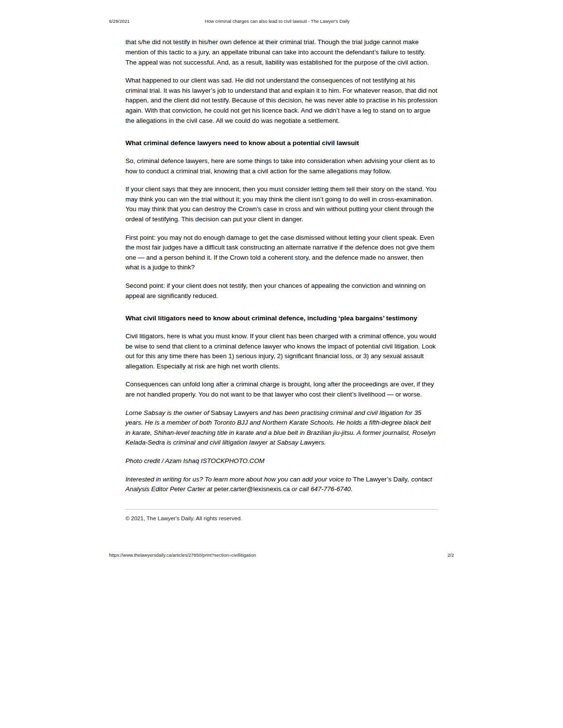6/29/2021
How criminal charges can also lead to civil lawsuit - The Lawyer's Daily
that s/he did not testify in his/her own defence at their criminal trial. Though the trial judge cannot make mention of this tactic to a jury, an appellate tribunal can take into account the defendant’s failure to testify. The appeal was not successful. And, as a result, liability was established for the purpose of the civil action.
What happened to our client was sad. He did not understand the consequences of not testifying at his criminal trial. It was his lawyer’s job to understand that and explain it to him. For whatever reason, that did not happen, and the client did not testify. Because of this decision, he was never able to practise in his profession again. With that conviction, he could not get his licence back. And we didn’t have a leg to stand on to argue the allegations in the civil case. All we could do was negotiate a settlement.
What criminal defence lawyers need to know about a potential civil lawsuit
So, criminal defence lawyers, here are some things to take into consideration when advising your client as to how to conduct a criminal trial, knowing that a civil action for the same allegations may follow.
If your client says that they are innocent, then you must consider letting them tell their story on the stand. You may think you can win the trial without it; you may think the client isn’t going to do well in cross-examination. You may think that you can destroy the Crown’s case in cross and win without putting your client through the ordeal of testifying. This decision can put your client in danger.
First point: you may not do enough damage to get the case dismissed without letting your client speak. Even the most fair judges have a difficult task constructing an alternate narrative if the defence does not give them one — and a person behind it. If the Crown told a coherent story, and the defence made no answer, then what is a judge to think?
Second point: if your client does not testify, then your chances of appealing the conviction and winning on appeal are significantly reduced.
What civil litigators need to know about criminal defence, including ‘plea bargains’ testimony
Civil litigators, here is what you must know. If your client has been charged with a criminal offence, you would be wise to send that client to a criminal defence lawyer who knows the impact of potential civil litigation. Look out for this any time there has been 1) serious injury, 2) significant financial loss, or 3) any sexual assault allegation. Especially at risk are high net worth clients.
Consequences can unfold long after a criminal charge is brought, long after the proceedings are over, if they are not handled properly. You do not want to be that lawyer who cost their client’s livelihood — or worse.
Lorne Sabsay is the owner of Sabsay Lawyers and has been practising criminal and civil litigation for 35 years. He is a member of both Toronto BJJ and Northern Karate Schools. He holds a fifth-degree black belt in karate, Shihan-level teaching title in karate and a blue belt in Brazilian jiu-jitsu. A former journalist, Roselyn Kelada-Sedra is criminal and civil liltigation lawyer at Sabsay Lawyers.
Photo credit / Azam Ishaq ISTOCKPHOTO.COM
Interested in writing for us? To learn more about how you can add your voice to The Lawyer’s Daily, contact Analysis Editor Peter Carter at peter.carter@lexisnexis.ca or call 647-776-6740.
© 2021, The Lawyer's Daily. All rights reserved.
https://www.thelawyersdaily.ca/articles/27850/print?section=civillitigation
2/2